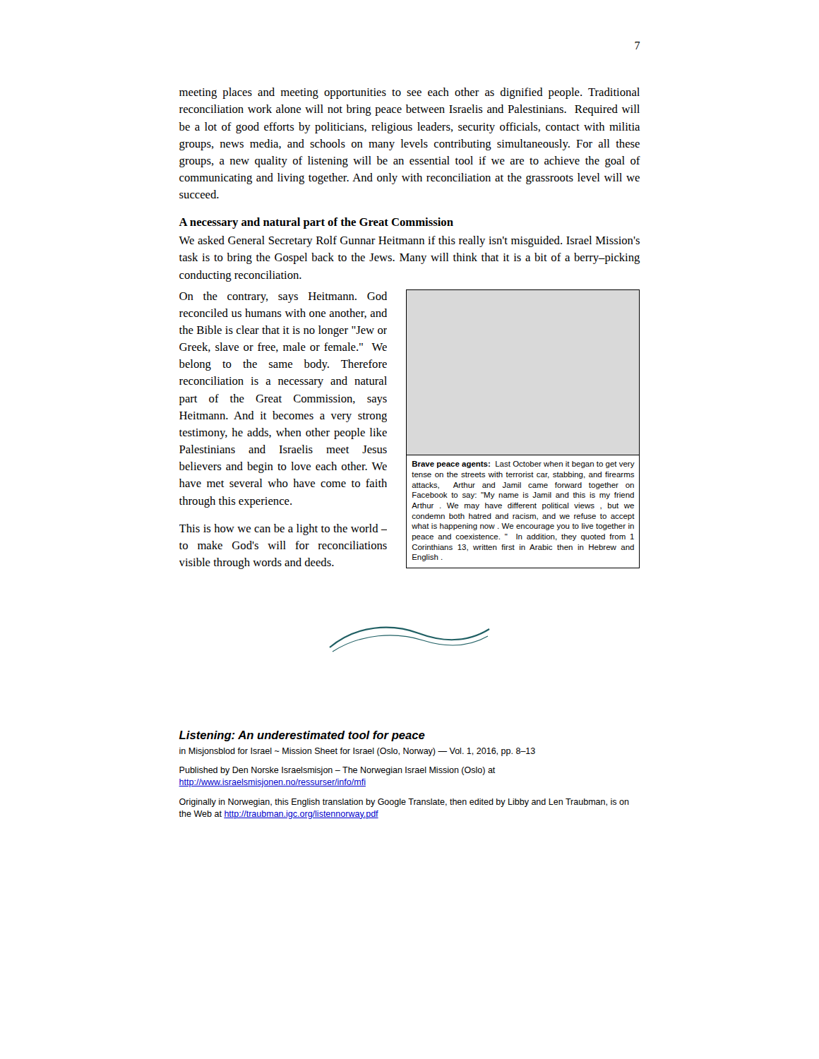7
meeting places and meeting opportunities to see each other as dignified people. Traditional reconciliation work alone will not bring peace between Israelis and Palestinians. Required will be a lot of good efforts by politicians, religious leaders, security officials, contact with militia groups, news media, and schools on many levels contributing simultaneously. For all these groups, a new quality of listening will be an essential tool if we are to achieve the goal of communicating and living together. And only with reconciliation at the grassroots level will we succeed.
A necessary and natural part of the Great Commission
We asked General Secretary Rolf Gunnar Heitmann if this really isn't misguided. Israel Mission's task is to bring the Gospel back to the Jews. Many will think that it is a bit of a berry–picking conducting reconciliation.
Brave peace agents: Last October when it began to get very tense on the streets with terrorist car, stabbing, and firearms attacks, Arthur and Jamil came forward together on Facebook to say: "My name is Jamil and this is my friend Arthur . We may have different political views , but we condemn both hatred and racism, and we refuse to accept what is happening now . We encourage you to live together in peace and coexistence. " In addition, they quoted from 1 Corinthians 13, written first in Arabic then in Hebrew and English .
On the contrary, says Heitmann. God reconciled us humans with one another, and the Bible is clear that it is no longer "Jew or Greek, slave or free, male or female." We belong to the same body. Therefore reconciliation is a necessary and natural part of the Great Commission, says Heitmann. And it becomes a very strong testimony, he adds, when other people like Palestinians and Israelis meet Jesus believers and begin to love each other. We have met several who have come to faith through this experience.
This is how we can be a light to the world – to make God's will for reconciliations visible through words and deeds.
Listening: An underestimated tool for peace
in Misjonsblod for Israel ~ Mission Sheet for Israel (Oslo, Norway) — Vol. 1, 2016, pp. 8–13
Published by Den Norske Israelsmisjon – The Norwegian Israel Mission (Oslo) at
http://www.israelsmisjonen.no/ressurser/info/mfi
Originally in Norwegian, this English translation by Google Translate, then edited by Libby and Len Traubman, is on the Web at http://traubman.igc.org/listennorway.pdf